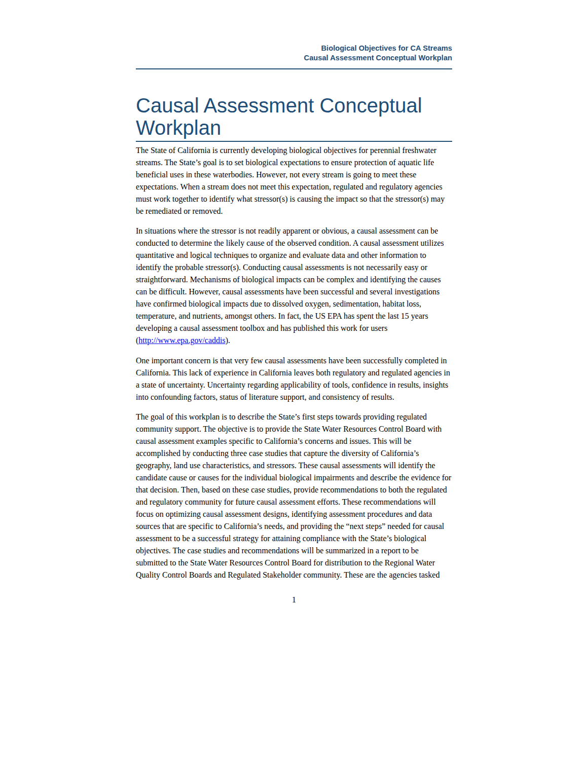Biological Objectives for CA Streams
Causal Assessment Conceptual Workplan
Causal Assessment Conceptual Workplan
The State of California is currently developing biological objectives for perennial freshwater streams. The State’s goal is to set biological expectations to ensure protection of aquatic life beneficial uses in these waterbodies. However, not every stream is going to meet these expectations. When a stream does not meet this expectation, regulated and regulatory agencies must work together to identify what stressor(s) is causing the impact so that the stressor(s) may be remediated or removed.
In situations where the stressor is not readily apparent or obvious, a causal assessment can be conducted to determine the likely cause of the observed condition. A causal assessment utilizes quantitative and logical techniques to organize and evaluate data and other information to identify the probable stressor(s). Conducting causal assessments is not necessarily easy or straightforward. Mechanisms of biological impacts can be complex and identifying the causes can be difficult. However, causal assessments have been successful and several investigations have confirmed biological impacts due to dissolved oxygen, sedimentation, habitat loss, temperature, and nutrients, amongst others. In fact, the US EPA has spent the last 15 years developing a causal assessment toolbox and has published this work for users (http://www.epa.gov/caddis).
One important concern is that very few causal assessments have been successfully completed in California. This lack of experience in California leaves both regulatory and regulated agencies in a state of uncertainty. Uncertainty regarding applicability of tools, confidence in results, insights into confounding factors, status of literature support, and consistency of results.
The goal of this workplan is to describe the State’s first steps towards providing regulated community support. The objective is to provide the State Water Resources Control Board with causal assessment examples specific to California’s concerns and issues. This will be accomplished by conducting three case studies that capture the diversity of California’s geography, land use characteristics, and stressors. These causal assessments will identify the candidate cause or causes for the individual biological impairments and describe the evidence for that decision. Then, based on these case studies, provide recommendations to both the regulated and regulatory community for future causal assessment efforts. These recommendations will focus on optimizing causal assessment designs, identifying assessment procedures and data sources that are specific to California’s needs, and providing the “next steps” needed for causal assessment to be a successful strategy for attaining compliance with the State’s biological objectives. The case studies and recommendations will be summarized in a report to be submitted to the State Water Resources Control Board for distribution to the Regional Water Quality Control Boards and Regulated Stakeholder community. These are the agencies tasked
1